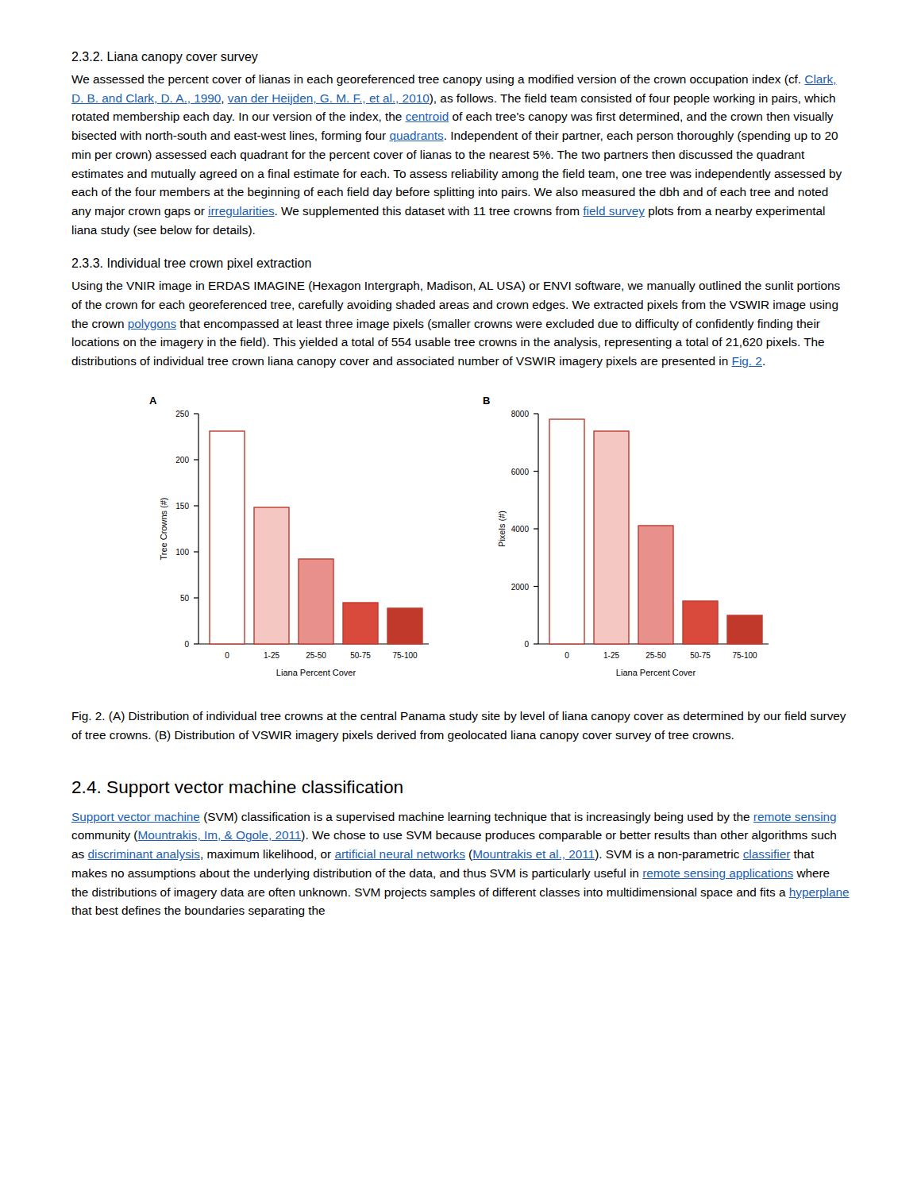2.3.2. Liana canopy cover survey
We assessed the percent cover of lianas in each georeferenced tree canopy using a modified version of the crown occupation index (cf. Clark, D. B. and Clark, D. A., 1990, van der Heijden, G. M. F., et al., 2010), as follows. The field team consisted of four people working in pairs, which rotated membership each day. In our version of the index, the centroid of each tree's canopy was first determined, and the crown then visually bisected with north-south and east-west lines, forming four quadrants. Independent of their partner, each person thoroughly (spending up to 20 min per crown) assessed each quadrant for the percent cover of lianas to the nearest 5%. The two partners then discussed the quadrant estimates and mutually agreed on a final estimate for each. To assess reliability among the field team, one tree was independently assessed by each of the four members at the beginning of each field day before splitting into pairs. We also measured the dbh and of each tree and noted any major crown gaps or irregularities. We supplemented this dataset with 11 tree crowns from field survey plots from a nearby experimental liana study (see below for details).
2.3.3. Individual tree crown pixel extraction
Using the VNIR image in ERDAS IMAGINE (Hexagon Intergraph, Madison, AL USA) or ENVI software, we manually outlined the sunlit portions of the crown for each georeferenced tree, carefully avoiding shaded areas and crown edges. We extracted pixels from the VSWIR image using the crown polygons that encompassed at least three image pixels (smaller crowns were excluded due to difficulty of confidently finding their locations on the imagery in the field). This yielded a total of 554 usable tree crowns in the analysis, representing a total of 21,620 pixels. The distributions of individual tree crown liana canopy cover and associated number of VSWIR imagery pixels are presented in Fig. 2.
A 0 50 100 150 200 250 0 1-25 25-50 50-75 75-100 Liana Percent Cover Tree Crowns (#) B 0 2000 4000 6000 8000 0 1-25 25-50 50-75 75-100 Liana Percent Cover Pixels (#)
Fig. 2. (A) Distribution of individual tree crowns at the central Panama study site by level of liana canopy cover as determined by our field survey of tree crowns. (B) Distribution of VSWIR imagery pixels derived from geolocated liana canopy cover survey of tree crowns.
2.4. Support vector machine classification
Support vector machine (SVM) classification is a supervised machine learning technique that is increasingly being used by the remote sensing community (Mountrakis, Im, & Ogole, 2011). We chose to use SVM because produces comparable or better results than other algorithms such as discriminant analysis, maximum likelihood, or artificial neural networks (Mountrakis et al., 2011). SVM is a non-parametric classifier that makes no assumptions about the underlying distribution of the data, and thus SVM is particularly useful in remote sensing applications where the distributions of imagery data are often unknown. SVM projects samples of different classes into multidimensional space and fits a hyperplane that best defines the boundaries separating the